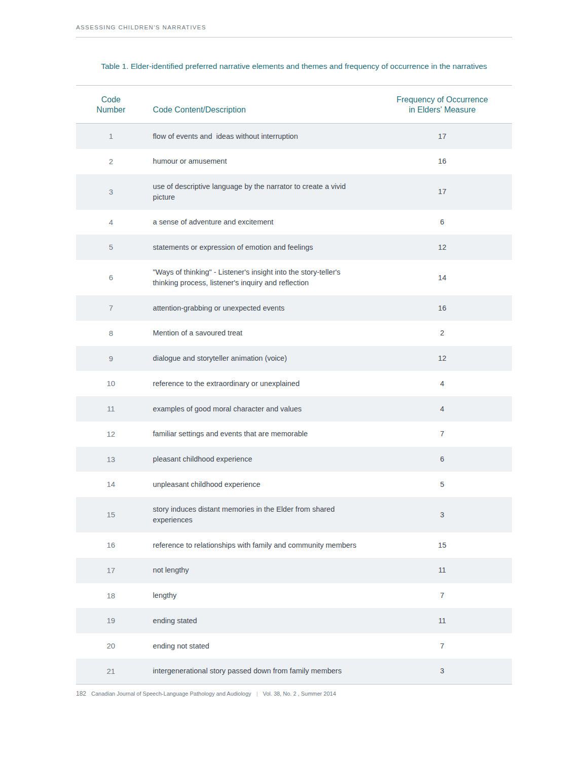Assessing Children's Narratives
Table 1. Elder-identified preferred narrative elements and themes and frequency of occurrence in the narratives
| Code Number | Code Content/Description | Frequency of Occurrence in Elders' Measure |
| --- | --- | --- |
| 1 | flow of events and ideas without interruption | 17 |
| 2 | humour or amusement | 16 |
| 3 | use of descriptive language by the narrator to create a vivid picture | 17 |
| 4 | a sense of adventure and excitement | 6 |
| 5 | statements or expression of emotion and feelings | 12 |
| 6 | "Ways of thinking" - Listener's insight into the story-teller's thinking process, listener's inquiry and reflection | 14 |
| 7 | attention-grabbing or unexpected events | 16 |
| 8 | Mention of a savoured treat | 2 |
| 9 | dialogue and storyteller animation (voice) | 12 |
| 10 | reference to the extraordinary or unexplained | 4 |
| 11 | examples of good moral character and values | 4 |
| 12 | familiar settings and events that are memorable | 7 |
| 13 | pleasant childhood experience | 6 |
| 14 | unpleasant childhood experience | 5 |
| 15 | story induces distant memories in the Elder from shared experiences | 3 |
| 16 | reference to relationships with family and community members | 15 |
| 17 | not lengthy | 11 |
| 18 | lengthy | 7 |
| 19 | ending stated | 11 |
| 20 | ending not stated | 7 |
| 21 | intergenerational story passed down from family members | 3 |
182 Canadian Journal of Speech-Language Pathology and Audiology | Vol. 38, No. 2 , Summer 2014